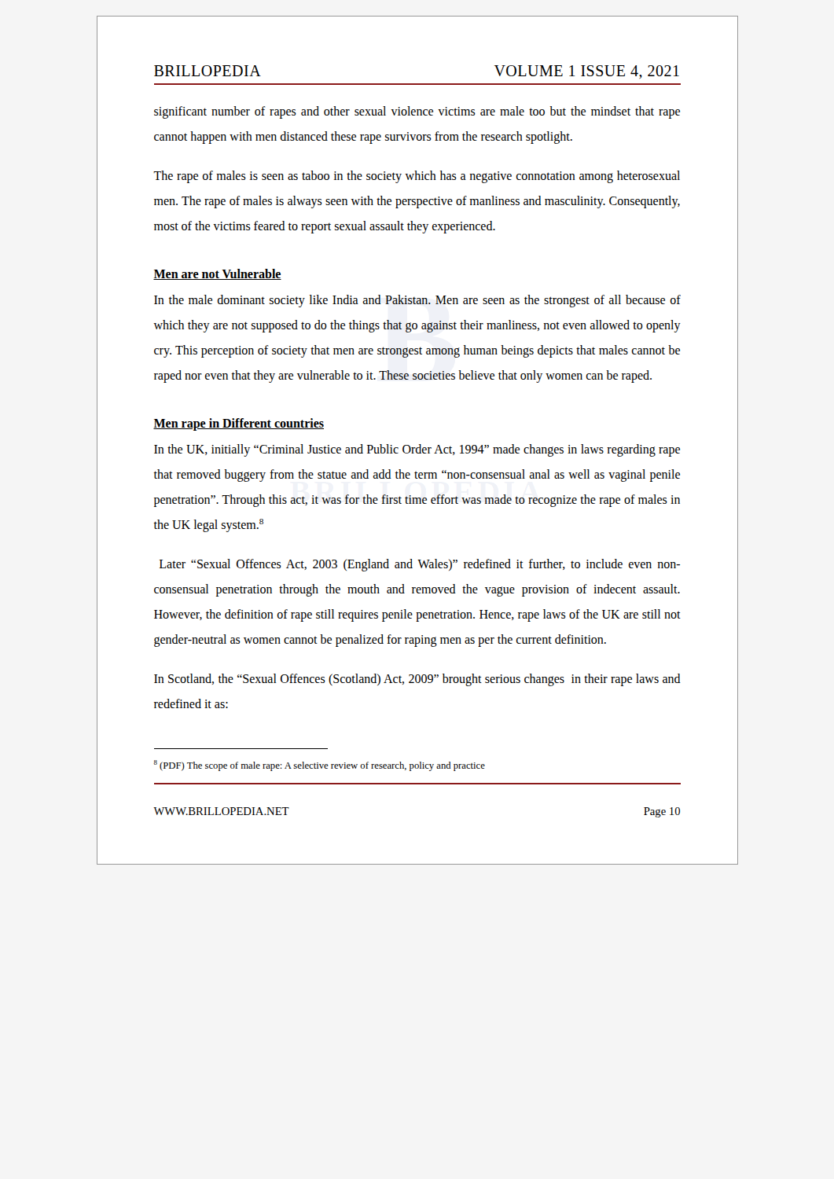B
BRILLOPEDIA
BRILLOPEDIA VOLUME 1 ISSUE 4, 2021
significant number of rapes and other sexual violence victims are male too but the mindset that rape cannot happen with men distanced these rape survivors from the research spotlight.
The rape of males is seen as taboo in the society which has a negative connotation among heterosexual men. The rape of males is always seen with the perspective of manliness and masculinity. Consequently, most of the victims feared to report sexual assault they experienced.
Men are not Vulnerable
In the male dominant society like India and Pakistan. Men are seen as the strongest of all because of which they are not supposed to do the things that go against their manliness, not even allowed to openly cry. This perception of society that men are strongest among human beings depicts that males cannot be raped nor even that they are vulnerable to it. These societies believe that only women can be raped.
Men rape in Different countries
In the UK, initially “Criminal Justice and Public Order Act, 1994” made changes in laws regarding rape that removed buggery from the statue and add the term “non-consensual anal as well as vaginal penile penetration”. Through this act, it was for the first time effort was made to recognize the rape of males in the UK legal system.8
Later “Sexual Offences Act, 2003 (England and Wales)” redefined it further, to include even non-consensual penetration through the mouth and removed the vague provision of indecent assault. However, the definition of rape still requires penile penetration. Hence, rape laws of the UK are still not gender-neutral as women cannot be penalized for raping men as per the current definition.
In Scotland, the “Sexual Offences (Scotland) Act, 2009” brought serious changes in their rape laws and redefined it as:
8 (PDF) The scope of male rape: A selective review of research, policy and practice
WWW.BRILLOPEDIA.NET Page 10